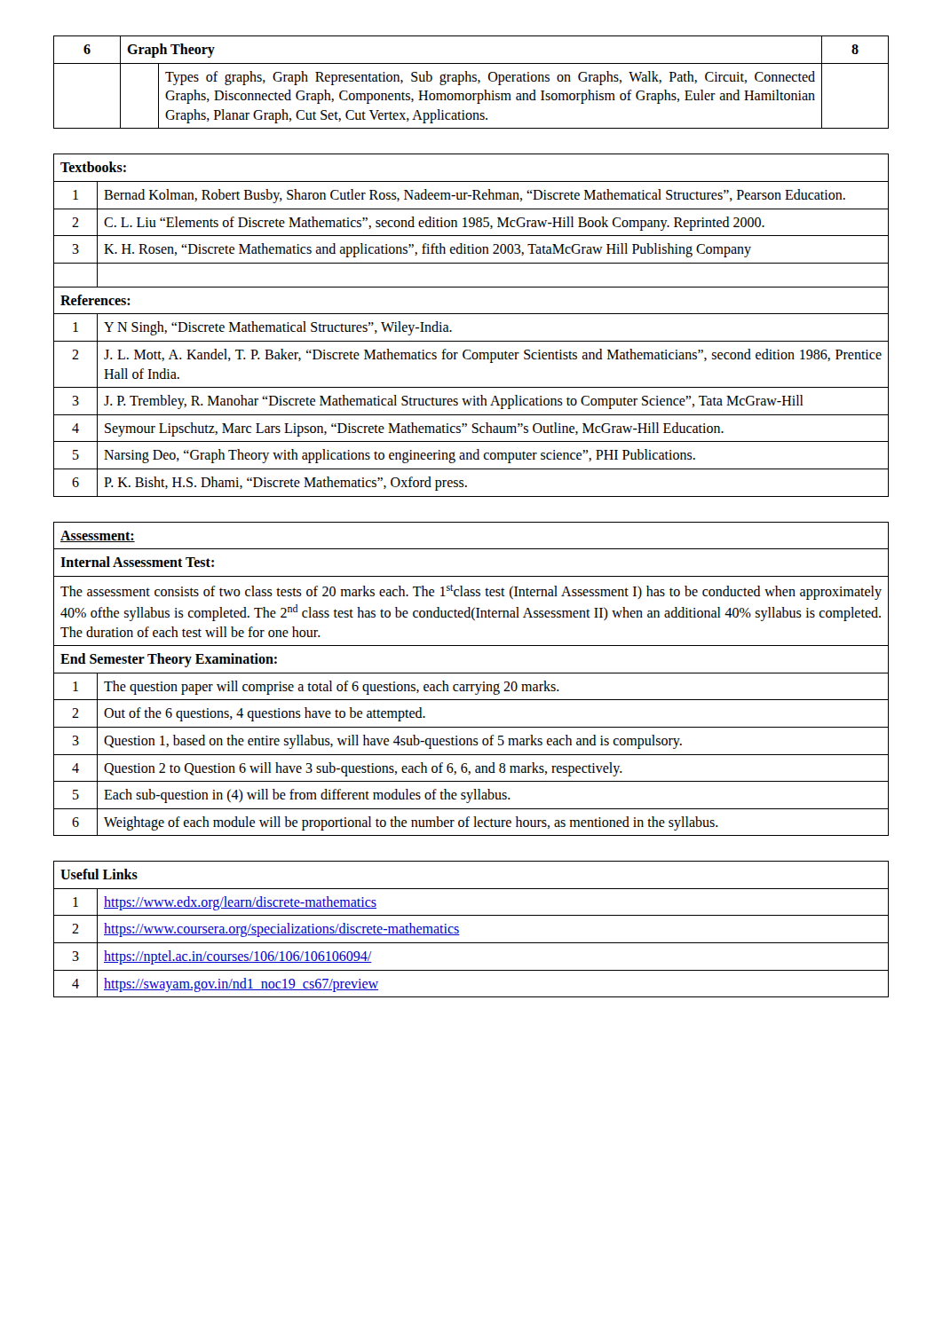| 6 | Graph Theory | 8 |
| | | Types of graphs, Graph Representation, Sub graphs, Operations on Graphs, Walk, Path, Circuit, Connected Graphs, Disconnected Graph, Components, Homomorphism and Isomorphism of Graphs, Euler and Hamiltonian Graphs, Planar Graph, Cut Set, Cut Vertex, Applications. | |
| Textbooks: |
| 1 | Bernad Kolman, Robert Busby, Sharon Cutler Ross, Nadeem-ur-Rehman, “Discrete Mathematical Structures”, Pearson Education. |
| 2 | C. L. Liu “Elements of Discrete Mathematics”, second edition 1985, McGraw-Hill Book Company. Reprinted 2000. |
| 3 | K. H. Rosen, “Discrete Mathematics and applications”, fifth edition 2003, TataMcGraw Hill Publishing Company |
| References: |
| 1 | Y N Singh, “Discrete Mathematical Structures”, Wiley-India. |
| 2 | J. L. Mott, A. Kandel, T. P. Baker, “Discrete Mathematics for Computer Scientists and Mathematicians”, second edition 1986, Prentice Hall of India. |
| 3 | J. P. Trembley, R. Manohar “Discrete Mathematical Structures with Applications to Computer Science”, Tata McGraw-Hill |
| 4 | Seymour Lipschutz, Marc Lars Lipson, “Discrete Mathematics” Schaum”s Outline, McGraw-Hill Education. |
| 5 | Narsing Deo, “Graph Theory with applications to engineering and computer science”, PHI Publications. |
| 6 | P. K. Bisht, H.S. Dhami, “Discrete Mathematics”, Oxford press. |
| Assessment: |
| Internal Assessment Test: |
| The assessment consists of two class tests of 20 marks each. The 1 st class test (Internal Assessment I) has to be conducted when approximately 40% ofthe syllabus is completed. The 2 nd class test has to be conducted(Internal Assessment II) when an additional 40% syllabus is completed. The duration of each test will be for one hour. |
| End Semester Theory Examination: |
| 1 | The question paper will comprise a total of 6 questions, each carrying 20 marks. |
| 2 | Out of the 6 questions, 4 questions have to be attempted. |
| 3 | Question 1, based on the entire syllabus, will have 4sub-questions of 5 marks each and is compulsory. |
| 4 | Question 2 to Question 6 will have 3 sub-questions, each of 6, 6, and 8 marks, respectively. |
| 5 | Each sub-question in (4) will be from different modules of the syllabus. |
| 6 | Weightage of each module will be proportional to the number of lecture hours, as mentioned in the syllabus. |
| Useful Links |
| 1 | https://www.edx.org/learn/discrete-mathematics |
| 2 | https://www.coursera.org/specializations/discrete-mathematics |
| 3 | https://nptel.ac.in/courses/106/106/106106094/ |
| 4 | https://swayam.gov.in/nd1_noc19_cs67/preview |